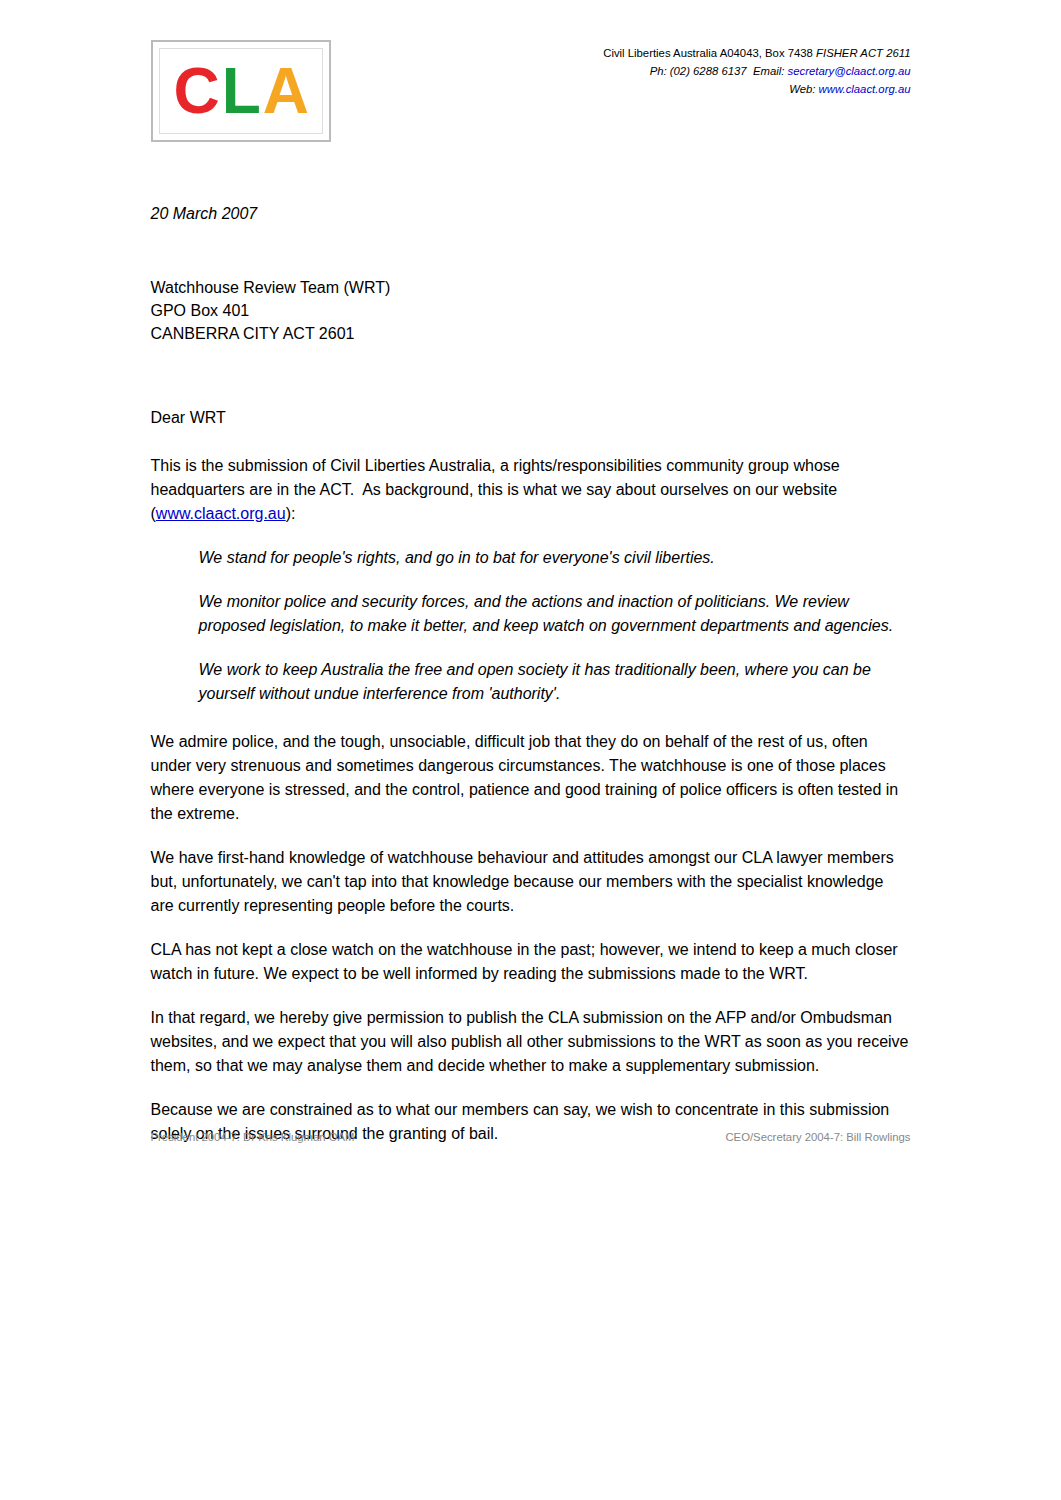CLA
Civil Liberties Australia A04043, Box 7438 FISHER ACT 2611
Ph: (02) 6288 6137 Email: secretary@claact.org.au
Web: www.claact.org.au
20 March 2007
Watchhouse Review Team (WRT)
GPO Box 401
CANBERRA CITY ACT 2601
Dear WRT
This is the submission of Civil Liberties Australia, a rights/responsibilities community group whose headquarters are in the ACT. As background, this is what we say about ourselves on our website (www.claact.org.au):
We stand for people's rights, and go in to bat for everyone's civil liberties.
We monitor police and security forces, and the actions and inaction of politicians. We review proposed legislation, to make it better, and keep watch on government departments and agencies.
We work to keep Australia the free and open society it has traditionally been, where you can be yourself without undue interference from 'authority'.
We admire police, and the tough, unsociable, difficult job that they do on behalf of the rest of us, often under very strenuous and sometimes dangerous circumstances. The watchhouse is one of those places where everyone is stressed, and the control, patience and good training of police officers is often tested in the extreme.
We have first-hand knowledge of watchhouse behaviour and attitudes amongst our CLA lawyer members but, unfortunately, we can't tap into that knowledge because our members with the specialist knowledge are currently representing people before the courts.
CLA has not kept a close watch on the watchhouse in the past; however, we intend to keep a much closer watch in future. We expect to be well informed by reading the submissions made to the WRT.
In that regard, we hereby give permission to publish the CLA submission on the AFP and/or Ombudsman websites, and we expect that you will also publish all other submissions to the WRT as soon as you receive them, so that we may analyse them and decide whether to make a supplementary submission.
Because we are constrained as to what our members can say, we wish to concentrate in this submission solely on the issues surround the granting of bail.
President 2004-7: Dr Kris Klugman OAM
CEO/Secretary 2004-7: Bill Rowlings